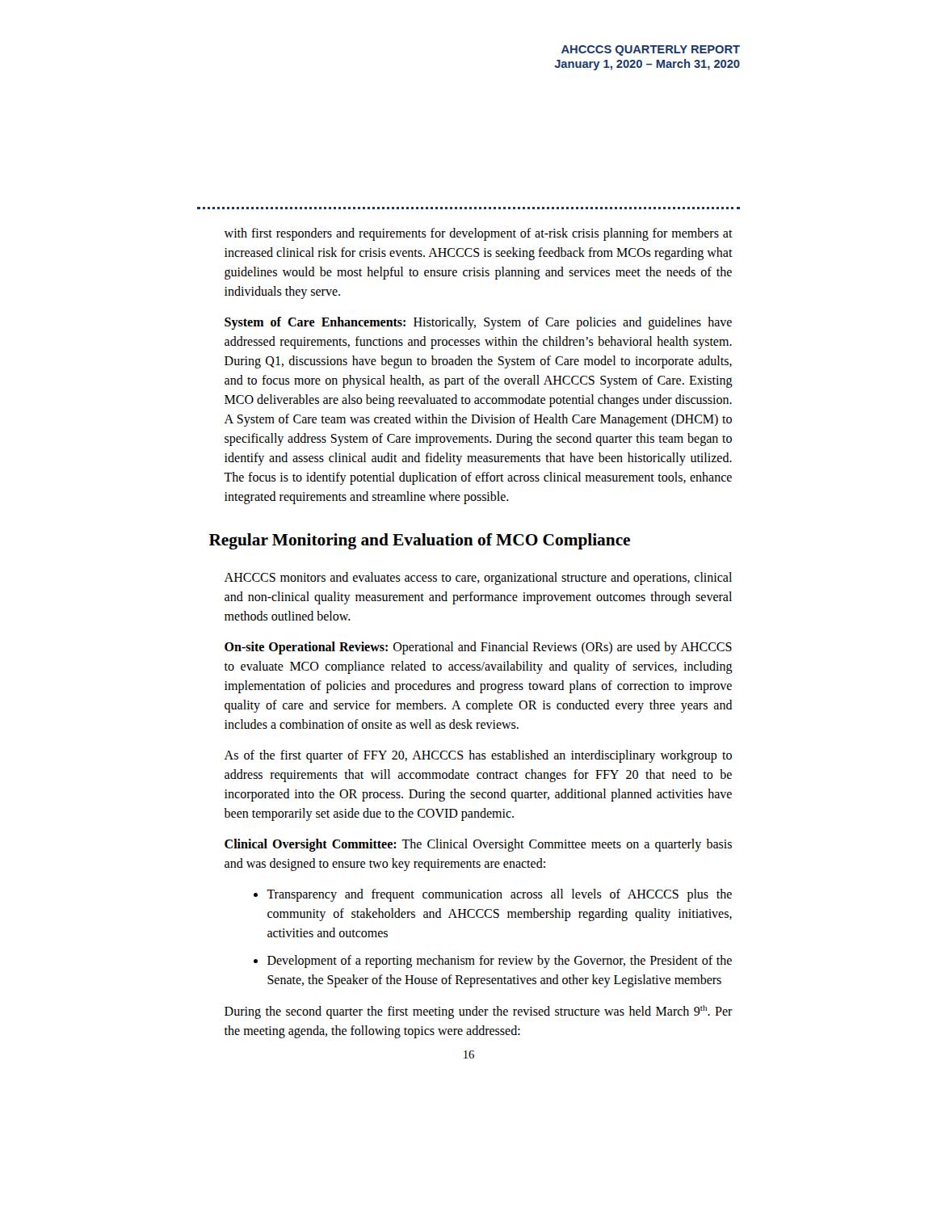AHCCCS Arizona Health Care Cost Containment System
AHCCCS QUARTERLY REPORT
January 1, 2020 – March 31, 2020
with first responders and requirements for development of at-risk crisis planning for members at increased clinical risk for crisis events. AHCCCS is seeking feedback from MCOs regarding what guidelines would be most helpful to ensure crisis planning and services meet the needs of the individuals they serve.
System of Care Enhancements: Historically, System of Care policies and guidelines have addressed requirements, functions and processes within the children’s behavioral health system. During Q1, discussions have begun to broaden the System of Care model to incorporate adults, and to focus more on physical health, as part of the overall AHCCCS System of Care. Existing MCO deliverables are also being reevaluated to accommodate potential changes under discussion. A System of Care team was created within the Division of Health Care Management (DHCM) to specifically address System of Care improvements. During the second quarter this team began to identify and assess clinical audit and fidelity measurements that have been historically utilized. The focus is to identify potential duplication of effort across clinical measurement tools, enhance integrated requirements and streamline where possible.
Regular Monitoring and Evaluation of MCO Compliance
AHCCCS monitors and evaluates access to care, organizational structure and operations, clinical and non-clinical quality measurement and performance improvement outcomes through several methods outlined below.
On-site Operational Reviews: Operational and Financial Reviews (ORs) are used by AHCCCS to evaluate MCO compliance related to access/availability and quality of services, including implementation of policies and procedures and progress toward plans of correction to improve quality of care and service for members. A complete OR is conducted every three years and includes a combination of onsite as well as desk reviews.
As of the first quarter of FFY 20, AHCCCS has established an interdisciplinary workgroup to address requirements that will accommodate contract changes for FFY 20 that need to be incorporated into the OR process. During the second quarter, additional planned activities have been temporarily set aside due to the COVID pandemic.
Clinical Oversight Committee: The Clinical Oversight Committee meets on a quarterly basis and was designed to ensure two key requirements are enacted:
Transparency and frequent communication across all levels of AHCCCS plus the community of stakeholders and AHCCCS membership regarding quality initiatives, activities and outcomes
Development of a reporting mechanism for review by the Governor, the President of the Senate, the Speaker of the House of Representatives and other key Legislative members
During the second quarter the first meeting under the revised structure was held March 9th. Per the meeting agenda, the following topics were addressed:
16